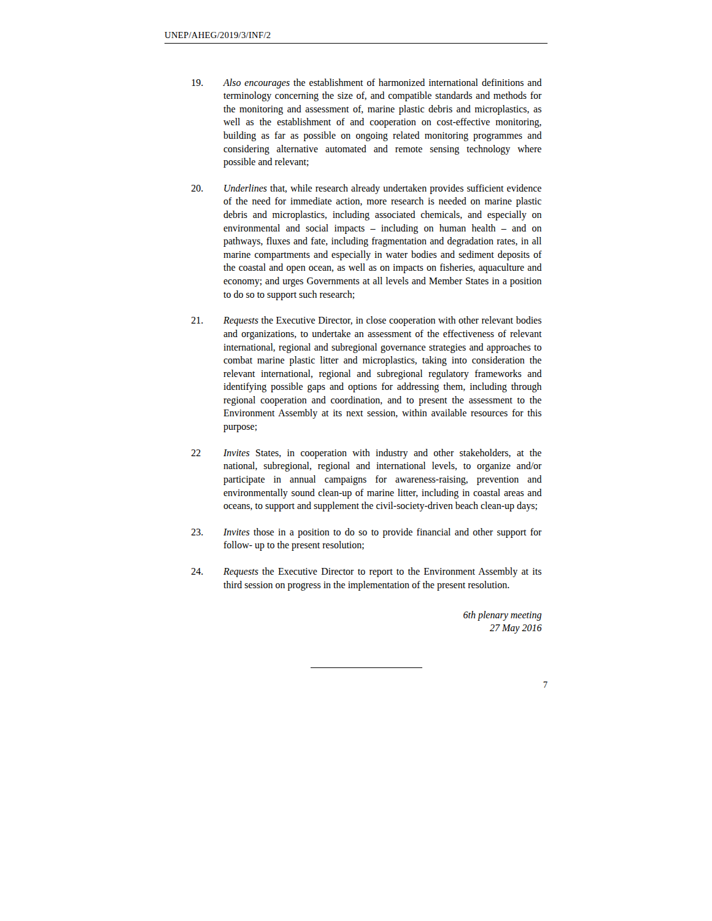UNEP/AHEG/2019/3/INF/2
19. Also encourages the establishment of harmonized international definitions and terminology concerning the size of, and compatible standards and methods for the monitoring and assessment of, marine plastic debris and microplastics, as well as the establishment of and cooperation on cost-effective monitoring, building as far as possible on ongoing related monitoring programmes and considering alternative automated and remote sensing technology where possible and relevant;
20. Underlines that, while research already undertaken provides sufficient evidence of the need for immediate action, more research is needed on marine plastic debris and microplastics, including associated chemicals, and especially on environmental and social impacts – including on human health – and on pathways, fluxes and fate, including fragmentation and degradation rates, in all marine compartments and especially in water bodies and sediment deposits of the coastal and open ocean, as well as on impacts on fisheries, aquaculture and economy; and urges Governments at all levels and Member States in a position to do so to support such research;
21. Requests the Executive Director, in close cooperation with other relevant bodies and organizations, to undertake an assessment of the effectiveness of relevant international, regional and subregional governance strategies and approaches to combat marine plastic litter and microplastics, taking into consideration the relevant international, regional and subregional regulatory frameworks and identifying possible gaps and options for addressing them, including through regional cooperation and coordination, and to present the assessment to the Environment Assembly at its next session, within available resources for this purpose;
22 Invites States, in cooperation with industry and other stakeholders, at the national, subregional, regional and international levels, to organize and/or participate in annual campaigns for awareness-raising, prevention and environmentally sound clean-up of marine litter, including in coastal areas and oceans, to support and supplement the civil-society-driven beach clean-up days;
23. Invites those in a position to do so to provide financial and other support for follow- up to the present resolution;
24. Requests the Executive Director to report to the Environment Assembly at its third session on progress in the implementation of the present resolution.
6th plenary meeting
27 May 2016
7